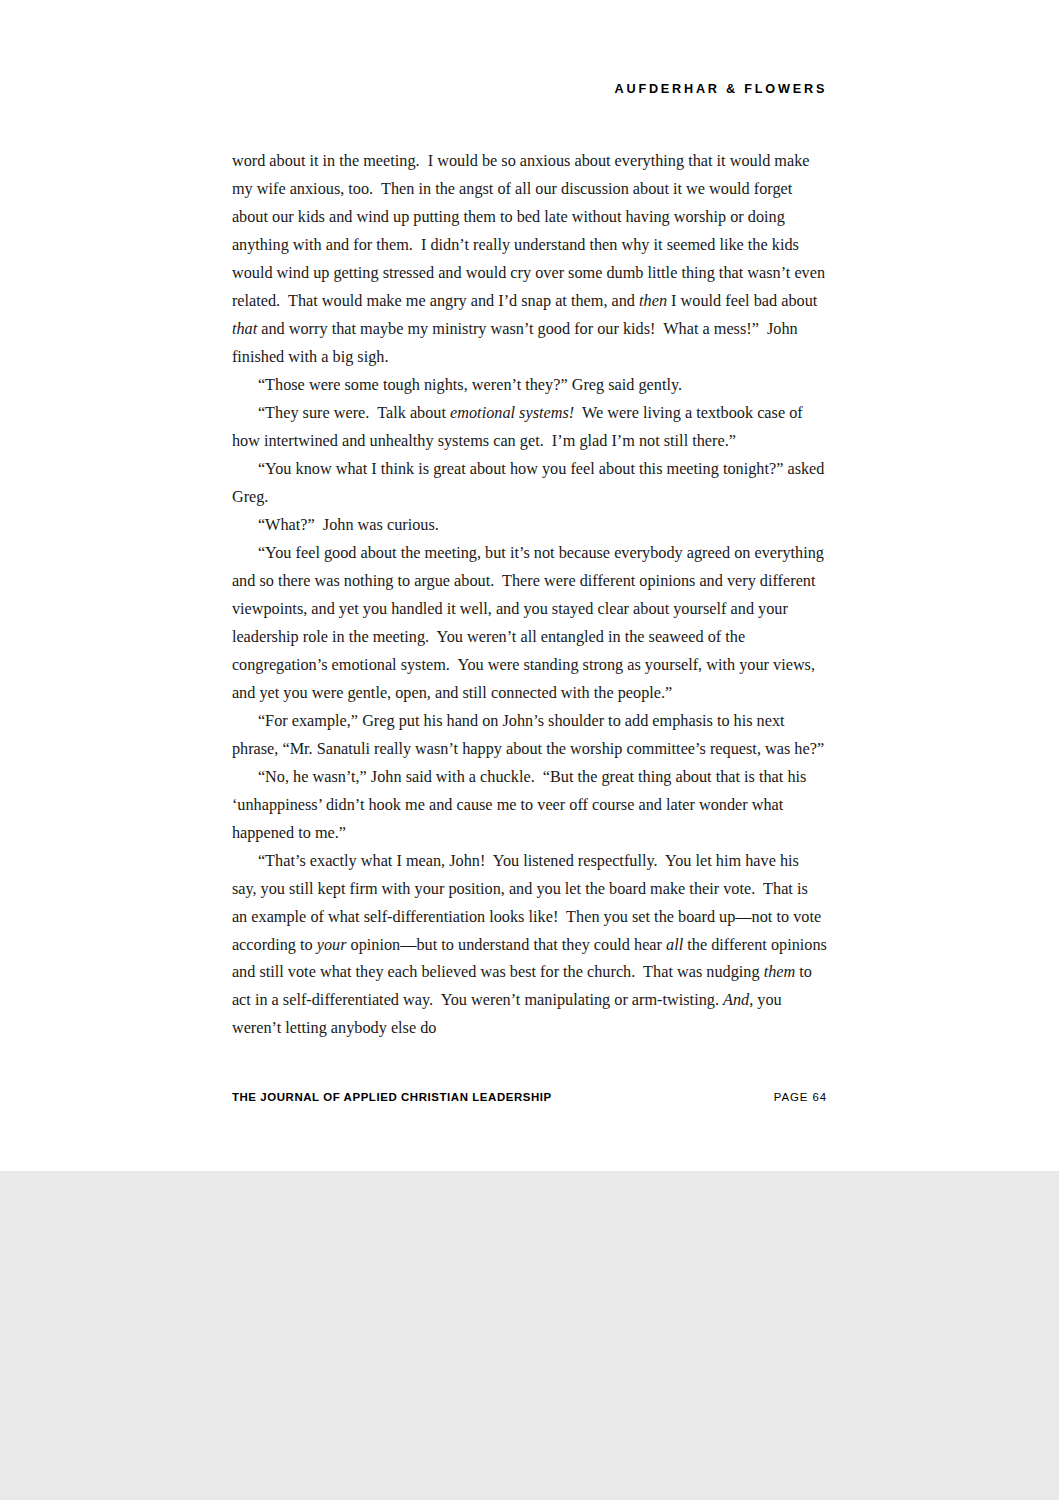Aufderhar & Flowers
word about it in the meeting. I would be so anxious about everything that it would make my wife anxious, too. Then in the angst of all our discussion about it we would forget about our kids and wind up putting them to bed late without having worship or doing anything with and for them. I didn’t really understand then why it seemed like the kids would wind up getting stressed and would cry over some dumb little thing that wasn’t even related. That would make me angry and I’d snap at them, and then I would feel bad about that and worry that maybe my ministry wasn’t good for our kids! What a mess!” John finished with a big sigh.
“Those were some tough nights, weren’t they?” Greg said gently.
“They sure were. Talk about emotional systems! We were living a textbook case of how intertwined and unhealthy systems can get. I’m glad I’m not still there.”
“You know what I think is great about how you feel about this meeting tonight?” asked Greg.
“What?” John was curious.
“You feel good about the meeting, but it’s not because everybody agreed on everything and so there was nothing to argue about. There were different opinions and very different viewpoints, and yet you handled it well, and you stayed clear about yourself and your leadership role in the meeting. You weren’t all entangled in the seaweed of the congregation’s emotional system. You were standing strong as yourself, with your views, and yet you were gentle, open, and still connected with the people.”
“For example,” Greg put his hand on John’s shoulder to add emphasis to his next phrase, “Mr. Sanatuli really wasn’t happy about the worship committee’s request, was he?”
“No, he wasn’t,” John said with a chuckle. “But the great thing about that is that his ‘unhappiness’ didn’t hook me and cause me to veer off course and later wonder what happened to me.”
“That’s exactly what I mean, John! You listened respectfully. You let him have his say, you still kept firm with your position, and you let the board make their vote. That is an example of what self-differentiation looks like! Then you set the board up—not to vote according to your opinion—but to understand that they could hear all the different opinions and still vote what they each believed was best for the church. That was nudging them to act in a self-differentiated way. You weren’t manipulating or arm-twisting. And, you weren’t letting anybody else do
The Journal of Applied Christian Leadership Page 64